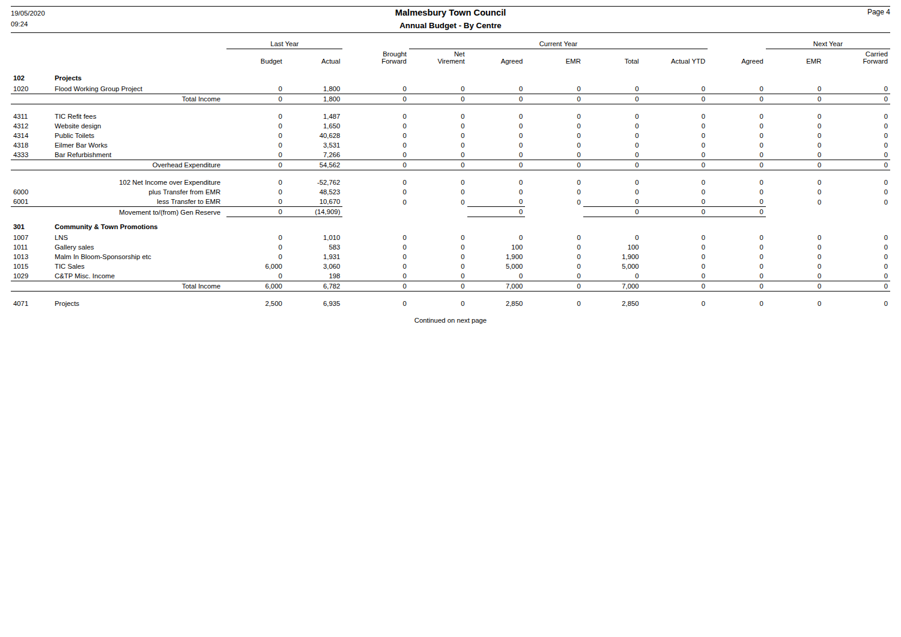19/05/2020
09:24
Malmesbury Town Council
Annual Budget - By Centre
Page 4
| | | Last Year | | Current Year | | Next Year |
| --- | --- | --- | --- | --- | --- | --- |
| | | Budget | Actual | Brought Forward | Net Virement | Agreed | EMR | Total | Actual YTD | Agreed | EMR | Carried Forward |
| 102 | Projects |
| 1020 | Flood Working Group Project | 0 | 1,800 | 0 | 0 | 0 | 0 | 0 | 0 | 0 | 0 | 0 |
| | Total Income | 0 | 1,800 | 0 | 0 | 0 | 0 | 0 | 0 | 0 | 0 | 0 |
| 4311 | TIC Refit fees | 0 | 1,487 | 0 | 0 | 0 | 0 | 0 | 0 | 0 | 0 | 0 |
| 4312 | Website design | 0 | 1,650 | 0 | 0 | 0 | 0 | 0 | 0 | 0 | 0 | 0 |
| 4314 | Public Toilets | 0 | 40,628 | 0 | 0 | 0 | 0 | 0 | 0 | 0 | 0 | 0 |
| 4318 | Eilmer Bar Works | 0 | 3,531 | 0 | 0 | 0 | 0 | 0 | 0 | 0 | 0 | 0 |
| 4333 | Bar Refurbishment | 0 | 7,266 | 0 | 0 | 0 | 0 | 0 | 0 | 0 | 0 | 0 |
| | Overhead Expenditure | 0 | 54,562 | 0 | 0 | 0 | 0 | 0 | 0 | 0 | 0 | 0 |
| | 102 Net Income over Expenditure | 0 | -52,762 | 0 | 0 | 0 | 0 | 0 | 0 | 0 | 0 | 0 |
| 6000 | plus Transfer from EMR | 0 | 48,523 | 0 | 0 | 0 | 0 | 0 | 0 | 0 | 0 | 0 |
| 6001 | less Transfer to EMR | 0 | 10,670 | 0 | 0 | 0 | 0 | 0 | 0 | 0 | 0 | 0 |
| | Movement to/(from) Gen Reserve | 0 | (14,909) | | | 0 | | 0 | 0 | 0 | | |
| 301 | Community & Town Promotions |
| 1007 | LNS | 0 | 1,010 | 0 | 0 | 0 | 0 | 0 | 0 | 0 | 0 | 0 |
| 1011 | Gallery sales | 0 | 583 | 0 | 0 | 100 | 0 | 100 | 0 | 0 | 0 | 0 |
| 1013 | Malm In Bloom-Sponsorship etc | 0 | 1,931 | 0 | 0 | 1,900 | 0 | 1,900 | 0 | 0 | 0 | 0 |
| 1015 | TIC Sales | 6,000 | 3,060 | 0 | 0 | 5,000 | 0 | 5,000 | 0 | 0 | 0 | 0 |
| 1029 | C&TP Misc. Income | 0 | 198 | 0 | 0 | 0 | 0 | 0 | 0 | 0 | 0 | 0 |
| | Total Income | 6,000 | 6,782 | 0 | 0 | 7,000 | 0 | 7,000 | 0 | 0 | 0 | 0 |
| 4071 | Projects | 2,500 | 6,935 | 0 | 0 | 2,850 | 0 | 2,850 | 0 | 0 | 0 | 0 |
Continued on next page